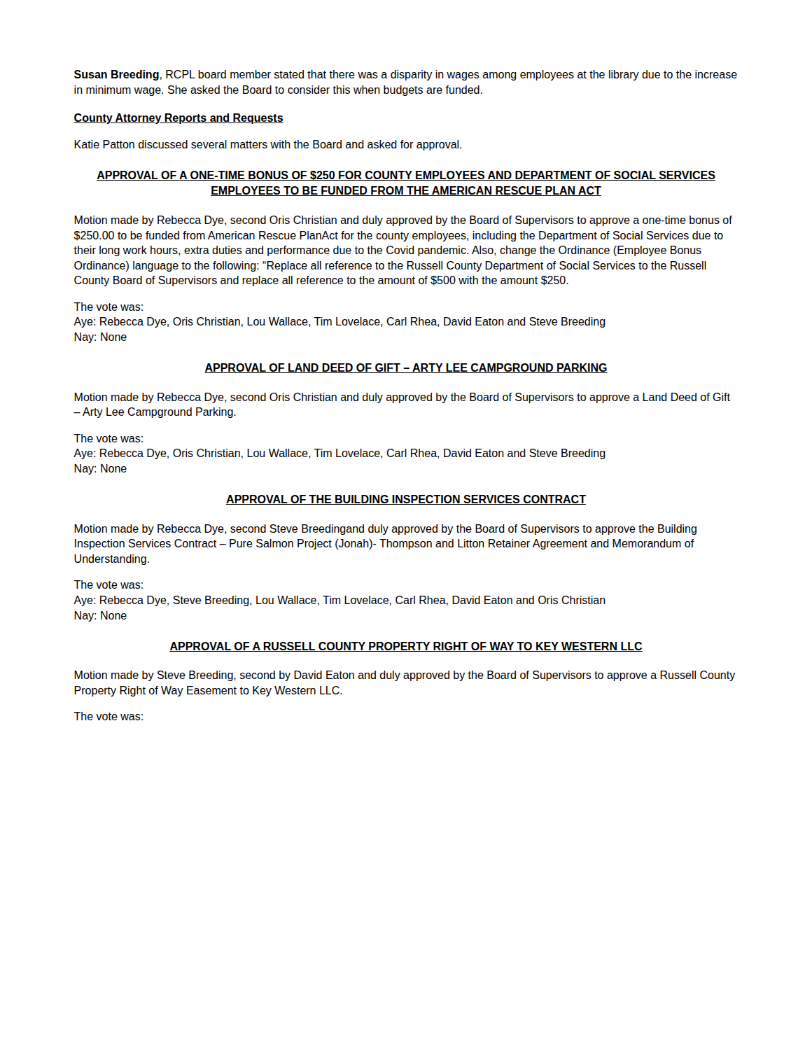Susan Breeding, RCPL board member stated that there was a disparity in wages among employees at the library due to the increase in minimum wage. She asked the Board to consider this when budgets are funded.
County Attorney Reports and Requests
Katie Patton discussed several matters with the Board and asked for approval.
APPROVAL OF A ONE-TIME BONUS OF $250 FOR COUNTY EMPLOYEES AND DEPARTMENT OF SOCIAL SERVICES EMPLOYEES TO BE FUNDED FROM THE AMERICAN RESCUE PLAN ACT
Motion made by Rebecca Dye, second Oris Christian and duly approved by the Board of Supervisors to approve a one-time bonus of $250.00 to be funded from American Rescue PlanAct for the county employees, including the Department of Social Services due to their long work hours, extra duties and performance due to the Covid pandemic. Also, change the Ordinance (Employee Bonus Ordinance) language to the following: “Replace all reference to the Russell County Department of Social Services to the Russell County Board of Supervisors and replace all reference to the amount of $500 with the amount $250.
The vote was:
Aye: Rebecca Dye, Oris Christian, Lou Wallace, Tim Lovelace, Carl Rhea, David Eaton and Steve Breeding
Nay: None
APPROVAL OF LAND DEED OF GIFT – ARTY LEE CAMPGROUND PARKING
Motion made by Rebecca Dye, second Oris Christian and duly approved by the Board of Supervisors to approve a Land Deed of Gift – Arty Lee Campground Parking.
The vote was:
Aye: Rebecca Dye, Oris Christian, Lou Wallace, Tim Lovelace, Carl Rhea, David Eaton and Steve Breeding
Nay: None
APPROVAL OF THE BUILDING INSPECTION SERVICES CONTRACT
Motion made by Rebecca Dye, second Steve Breedingand duly approved by the Board of Supervisors to approve the Building Inspection Services Contract – Pure Salmon Project (Jonah)- Thompson and Litton Retainer Agreement and Memorandum of Understanding.
The vote was:
Aye: Rebecca Dye, Steve Breeding, Lou Wallace, Tim Lovelace, Carl Rhea, David Eaton and Oris Christian
Nay: None
APPROVAL OF A RUSSELL COUNTY PROPERTY RIGHT OF WAY TO KEY WESTERN LLC
Motion made by Steve Breeding, second by David Eaton and duly approved by the Board of Supervisors to approve a Russell County Property Right of Way Easement to Key Western LLC.
The vote was: